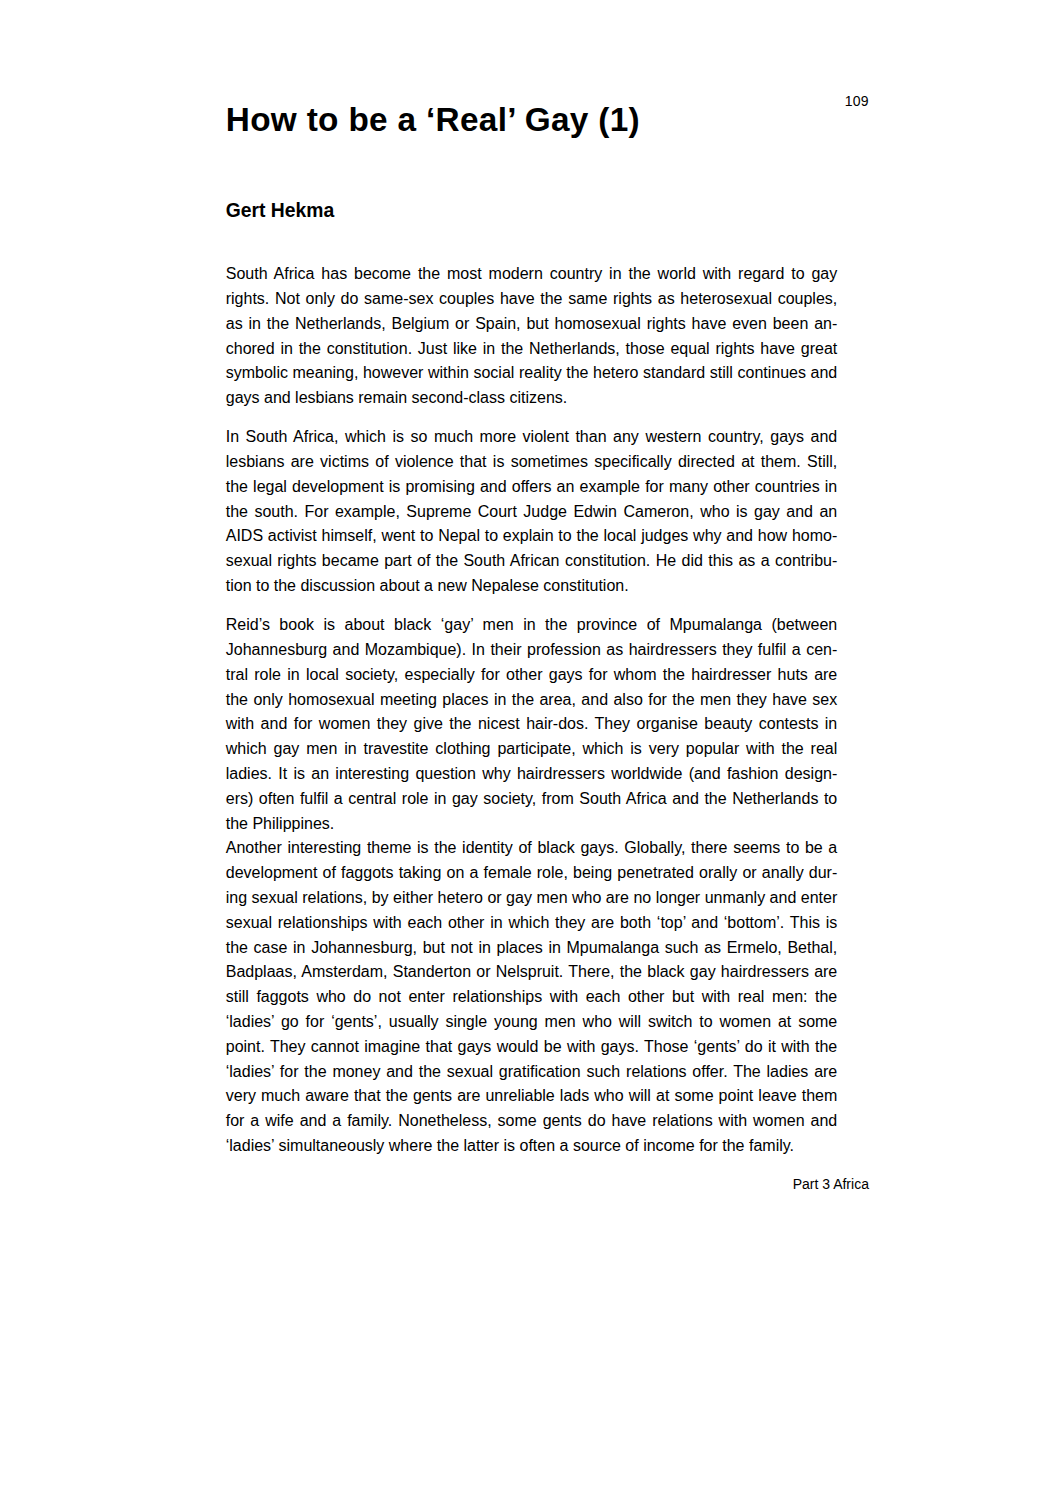109
How to be a ‘Real’ Gay (1)
Gert Hekma
South Africa has become the most modern country in the world with regard to gay rights. Not only do same-sex couples have the same rights as heterosexual couples, as in the Netherlands, Belgium or Spain, but homosexual rights have even been anchored in the constitution. Just like in the Netherlands, those equal rights have great symbolic meaning, however within social reality the hetero standard still continues and gays and lesbians remain second-class citizens.
In South Africa, which is so much more violent than any western country, gays and lesbians are victims of violence that is sometimes specifically directed at them. Still, the legal development is promising and offers an example for many other countries in the south. For example, Supreme Court Judge Edwin Cameron, who is gay and an AIDS activist himself, went to Nepal to explain to the local judges why and how homosexual rights became part of the South African constitution. He did this as a contribution to the discussion about a new Nepalese constitution.
Reid’s book is about black ‘gay’ men in the province of Mpumalanga (between Johannesburg and Mozambique). In their profession as hairdressers they fulfil a central role in local society, especially for other gays for whom the hairdresser huts are the only homosexual meeting places in the area, and also for the men they have sex with and for women they give the nicest hair-dos. They organise beauty contests in which gay men in travestite clothing participate, which is very popular with the real ladies. It is an interesting question why hairdressers worldwide (and fashion designers) often fulfil a central role in gay society, from South Africa and the Netherlands to the Philippines.
Another interesting theme is the identity of black gays. Globally, there seems to be a development of faggots taking on a female role, being penetrated orally or anally during sexual relations, by either hetero or gay men who are no longer unmanly and enter sexual relationships with each other in which they are both ‘top’ and ‘bottom’. This is the case in Johannesburg, but not in places in Mpumalanga such as Ermelo, Bethal, Badplaas, Amsterdam, Standerton or Nelspruit. There, the black gay hairdressers are still faggots who do not enter relationships with each other but with real men: the ‘ladies’ go for ‘gents’, usually single young men who will switch to women at some point. They cannot imagine that gays would be with gays. Those ‘gents’ do it with the ‘ladies’ for the money and the sexual gratification such relations offer. The ladies are very much aware that the gents are unreliable lads who will at some point leave them for a wife and a family. Nonetheless, some gents do have relations with women and ‘ladies’ simultaneously where the latter is often a source of income for the family.
Part 3 Africa